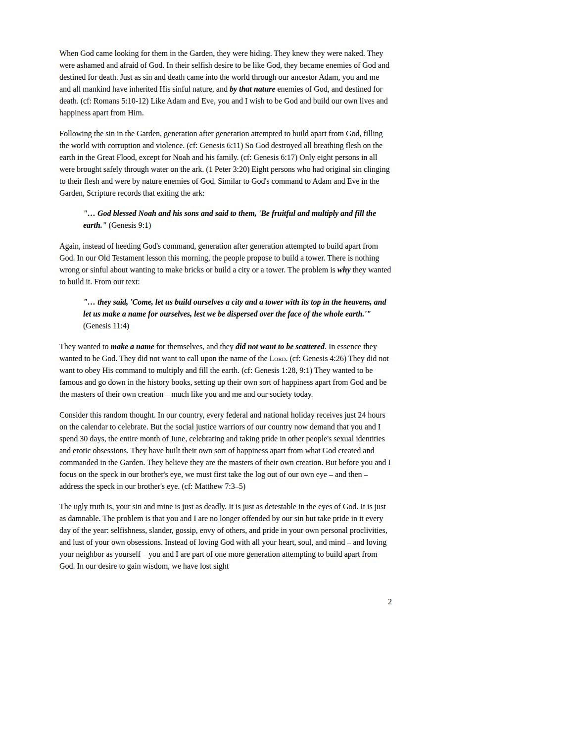When God came looking for them in the Garden, they were hiding. They knew they were naked. They were ashamed and afraid of God. In their selfish desire to be like God, they became enemies of God and destined for death. Just as sin and death came into the world through our ancestor Adam, you and me and all mankind have inherited His sinful nature, and by that nature enemies of God, and destined for death. (cf: Romans 5:10-12) Like Adam and Eve, you and I wish to be God and build our own lives and happiness apart from Him.
Following the sin in the Garden, generation after generation attempted to build apart from God, filling the world with corruption and violence. (cf: Genesis 6:11) So God destroyed all breathing flesh on the earth in the Great Flood, except for Noah and his family. (cf: Genesis 6:17) Only eight persons in all were brought safely through water on the ark. (1 Peter 3:20) Eight persons who had original sin clinging to their flesh and were by nature enemies of God. Similar to God's command to Adam and Eve in the Garden, Scripture records that exiting the ark:
"… God blessed Noah and his sons and said to them, 'Be fruitful and multiply and fill the earth." (Genesis 9:1)
Again, instead of heeding God's command, generation after generation attempted to build apart from God. In our Old Testament lesson this morning, the people propose to build a tower. There is nothing wrong or sinful about wanting to make bricks or build a city or a tower. The problem is why they wanted to build it. From our text:
"… they said, 'Come, let us build ourselves a city and a tower with its top in the heavens, and let us make a name for ourselves, lest we be dispersed over the face of the whole earth.'" (Genesis 11:4)
They wanted to make a name for themselves, and they did not want to be scattered. In essence they wanted to be God. They did not want to call upon the name of the Lord. (cf: Genesis 4:26) They did not want to obey His command to multiply and fill the earth. (cf: Genesis 1:28, 9:1) They wanted to be famous and go down in the history books, setting up their own sort of happiness apart from God and be the masters of their own creation – much like you and me and our society today.
Consider this random thought. In our country, every federal and national holiday receives just 24 hours on the calendar to celebrate. But the social justice warriors of our country now demand that you and I spend 30 days, the entire month of June, celebrating and taking pride in other people's sexual identities and erotic obsessions. They have built their own sort of happiness apart from what God created and commanded in the Garden. They believe they are the masters of their own creation. But before you and I focus on the speck in our brother's eye, we must first take the log out of our own eye – and then – address the speck in our brother's eye. (cf: Matthew 7:3–5)
The ugly truth is, your sin and mine is just as deadly. It is just as detestable in the eyes of God. It is just as damnable. The problem is that you and I are no longer offended by our sin but take pride in it every day of the year: selfishness, slander, gossip, envy of others, and pride in your own personal proclivities, and lust of your own obsessions. Instead of loving God with all your heart, soul, and mind – and loving your neighbor as yourself – you and I are part of one more generation attempting to build apart from God. In our desire to gain wisdom, we have lost sight
2